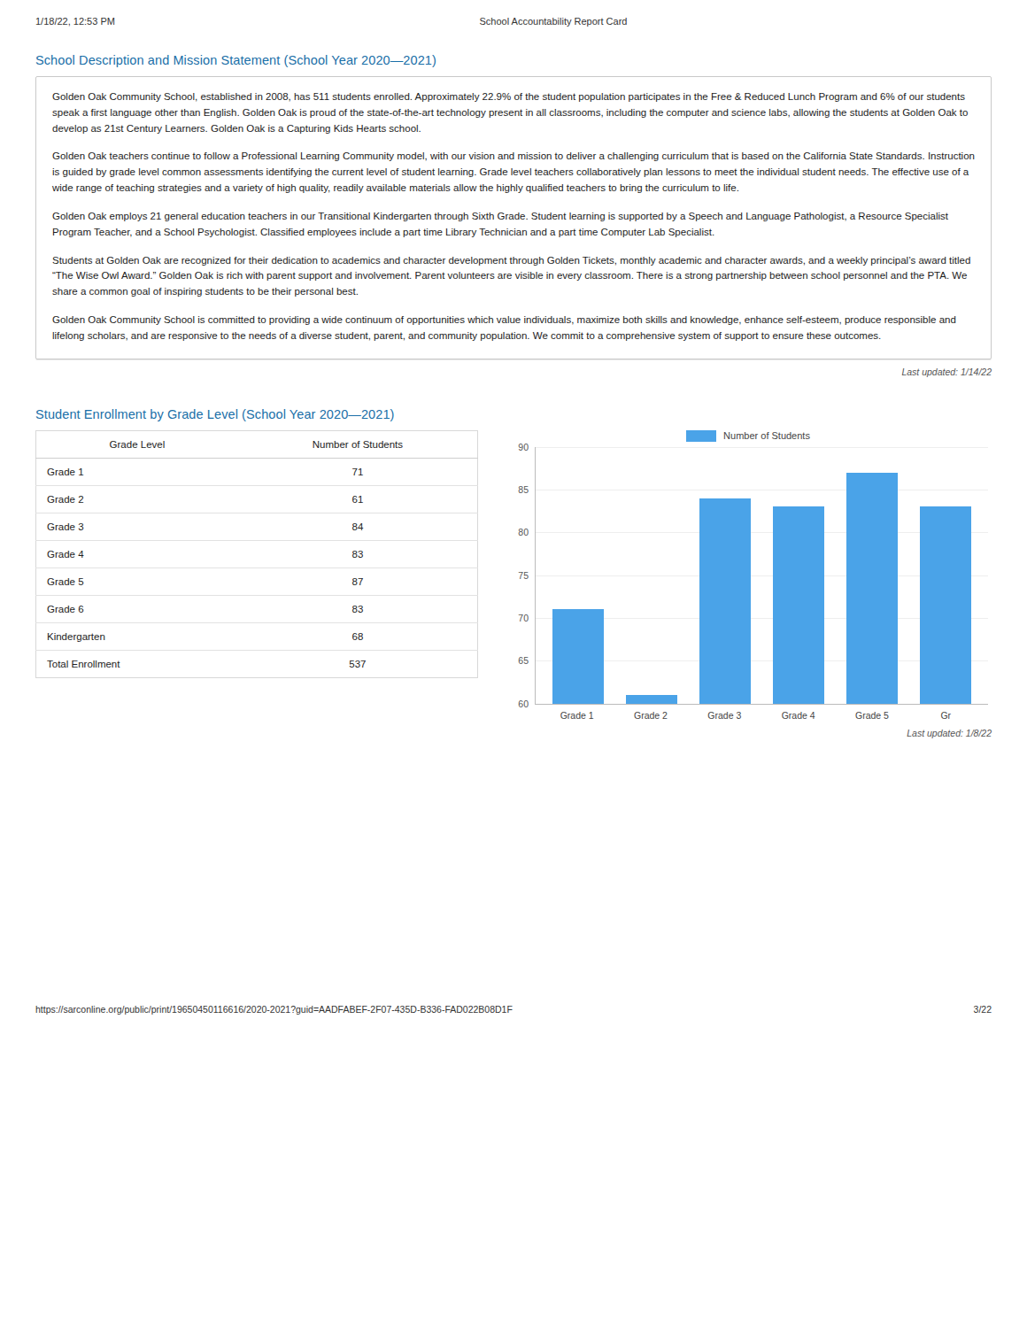1/18/22, 12:53 PM
School Accountability Report Card
School Description and Mission Statement (School Year 2020—2021)
Golden Oak Community School, established in 2008, has 511 students enrolled. Approximately 22.9% of the student population participates in the Free & Reduced Lunch Program and 6% of our students speak a first language other than English. Golden Oak is proud of the state-of-the-art technology present in all classrooms, including the computer and science labs, allowing the students at Golden Oak to develop as 21st Century Learners. Golden Oak is a Capturing Kids Hearts school.
Golden Oak teachers continue to follow a Professional Learning Community model, with our vision and mission to deliver a challenging curriculum that is based on the California State Standards. Instruction is guided by grade level common assessments identifying the current level of student learning. Grade level teachers collaboratively plan lessons to meet the individual student needs. The effective use of a wide range of teaching strategies and a variety of high quality, readily available materials allow the highly qualified teachers to bring the curriculum to life.
Golden Oak employs 21 general education teachers in our Transitional Kindergarten through Sixth Grade. Student learning is supported by a Speech and Language Pathologist, a Resource Specialist Program Teacher, and a School Psychologist. Classified employees include a part time Library Technician and a part time Computer Lab Specialist.
Students at Golden Oak are recognized for their dedication to academics and character development through Golden Tickets, monthly academic and character awards, and a weekly principal’s award titled “The Wise Owl Award.” Golden Oak is rich with parent support and involvement. Parent volunteers are visible in every classroom. There is a strong partnership between school personnel and the PTA. We share a common goal of inspiring students to be their personal best.
Golden Oak Community School is committed to providing a wide continuum of opportunities which value individuals, maximize both skills and knowledge, enhance self-esteem, produce responsible and lifelong scholars, and are responsive to the needs of a diverse student, parent, and community population. We commit to a comprehensive system of support to ensure these outcomes.
Last updated: 1/14/22
Student Enrollment by Grade Level (School Year 2020—2021)
| Grade Level | Number of Students |
| --- | --- |
| Grade 1 | 71 |
| Grade 2 | 61 |
| Grade 3 | 84 |
| Grade 4 | 83 |
| Grade 5 | 87 |
| Grade 6 | 83 |
| Kindergarten | 68 |
| Total Enrollment | 537 |
Number of Students
90 85 80 75 70 65 60
Grade 1 Grade 2 Grade 3 Grade 4 Grade 5 Gr
Last updated: 1/8/22
https://sarconline.org/public/print/19650450116616/2020-2021?guid=AADFABEF-2F07-435D-B336-FAD022B08D1F
3/22